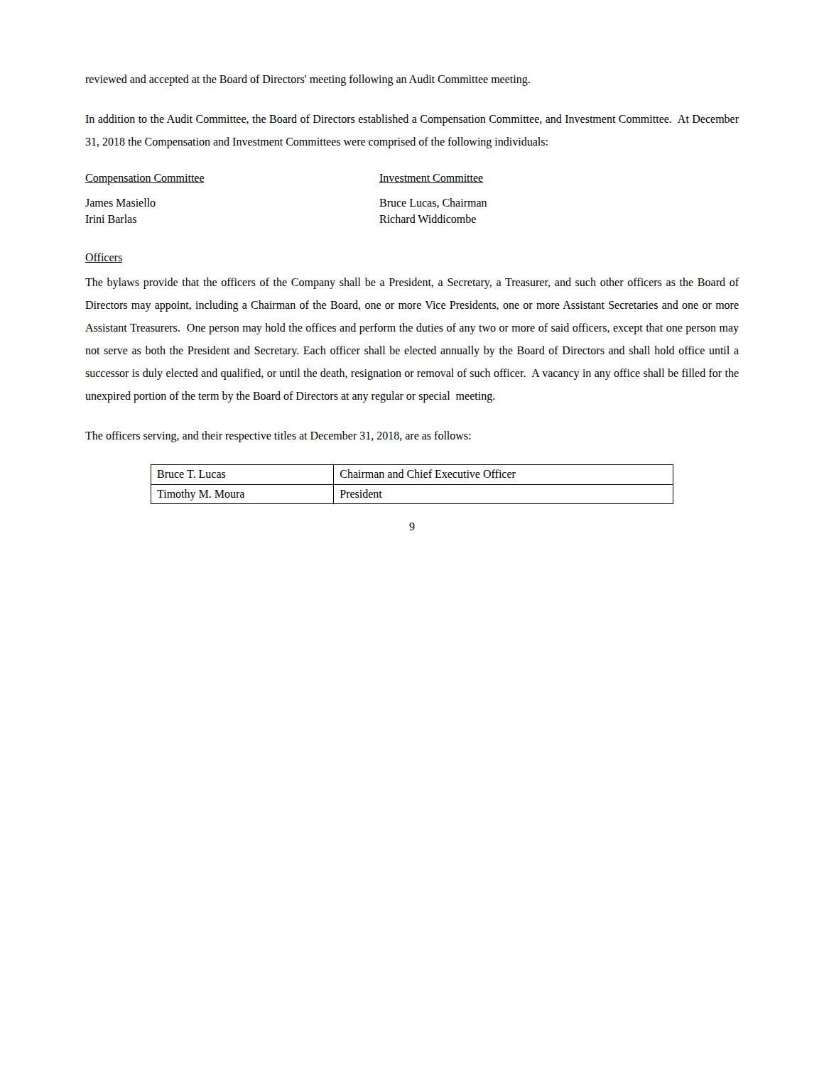reviewed and accepted at the Board of Directors' meeting following an Audit Committee meeting.
In addition to the Audit Committee, the Board of Directors established a Compensation Committee, and Investment Committee. At December 31, 2018 the Compensation and Investment Committees were comprised of the following individuals:
Compensation Committee
Investment Committee
James Masiello
Bruce Lucas, Chairman
Irini Barlas
Richard Widdicombe
Officers
The bylaws provide that the officers of the Company shall be a President, a Secretary, a Treasurer, and such other officers as the Board of Directors may appoint, including a Chairman of the Board, one or more Vice Presidents, one or more Assistant Secretaries and one or more Assistant Treasurers. One person may hold the offices and perform the duties of any two or more of said officers, except that one person may not serve as both the President and Secretary. Each officer shall be elected annually by the Board of Directors and shall hold office until a successor is duly elected and qualified, or until the death, resignation or removal of such officer. A vacancy in any office shall be filled for the unexpired portion of the term by the Board of Directors at any regular or special meeting.
The officers serving, and their respective titles at December 31, 2018, are as follows:
| Bruce T. Lucas | Chairman and Chief Executive Officer |
| Timothy M. Moura | President |
9